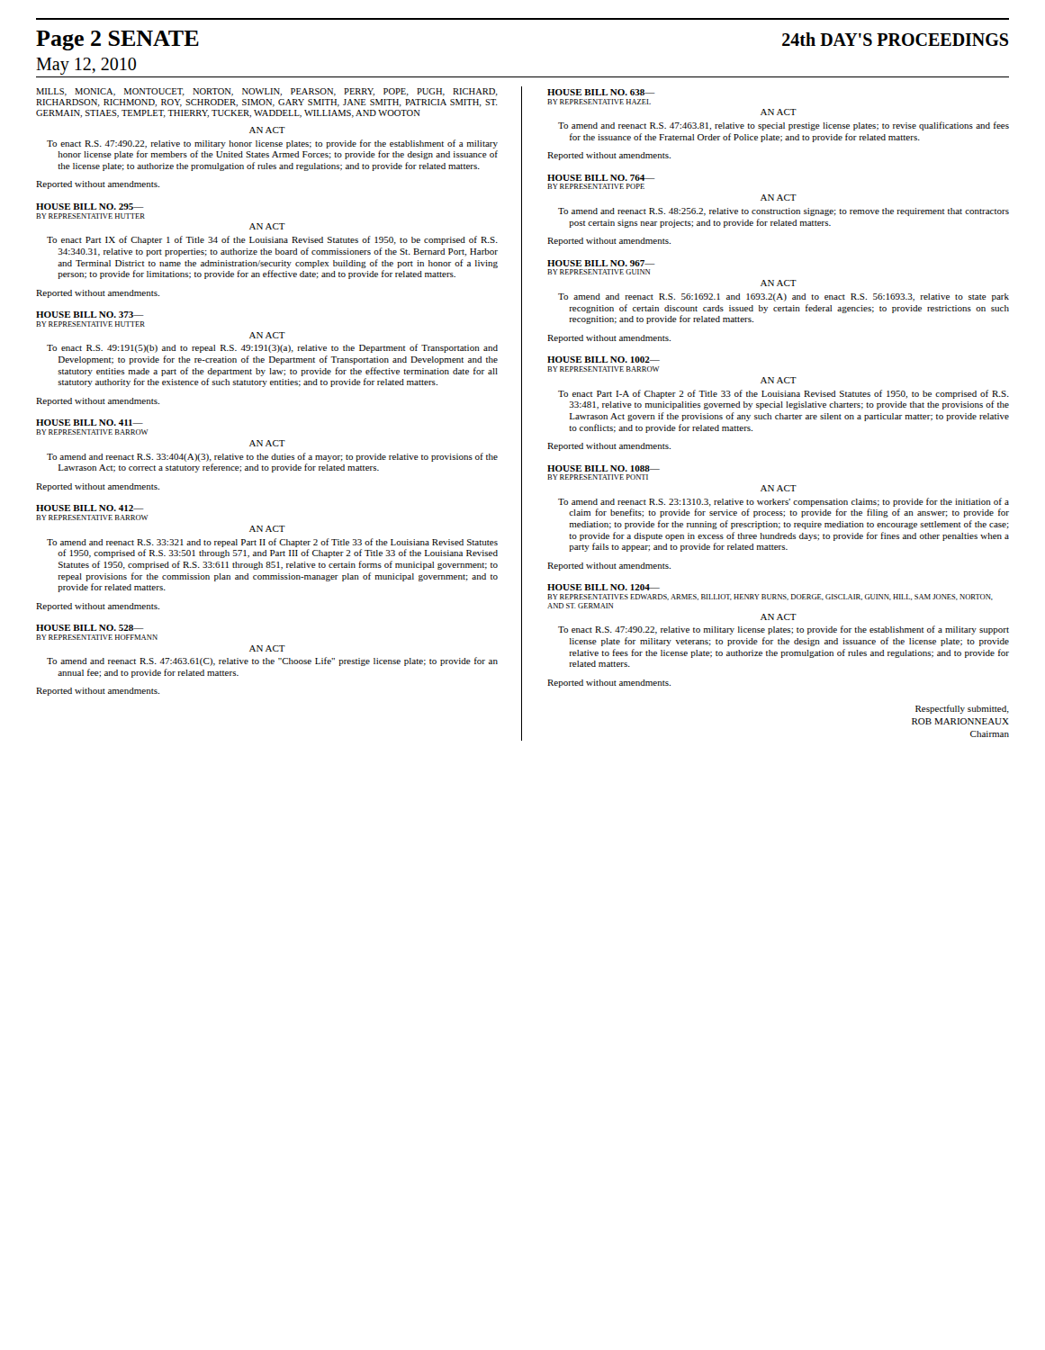Page 2 SENATE
24th DAY'S PROCEEDINGS
May 12, 2010
MILLS, MONICA, MONTOUCET, NORTON, NOWLIN, PEARSON, PERRY, POPE, PUGH, RICHARD, RICHARDSON, RICHMOND, ROY, SCHRODER, SIMON, GARY SMITH, JANE SMITH, PATRICIA SMITH, ST. GERMAIN, STIAES, TEMPLET, THIERRY, TUCKER, WADDELL, WILLIAMS, AND WOOTON
AN ACT
To enact R.S. 47:490.22, relative to military honor license plates; to provide for the establishment of a military honor license plate for members of the United States Armed Forces; to provide for the design and issuance of the license plate; to authorize the promulgation of rules and regulations; and to provide for related matters.
Reported without amendments.
HOUSE BILL NO. 295—
BY REPRESENTATIVE HUTTER
AN ACT
To enact Part IX of Chapter 1 of Title 34 of the Louisiana Revised Statutes of 1950, to be comprised of R.S. 34:340.31, relative to port properties; to authorize the board of commissioners of the St. Bernard Port, Harbor and Terminal District to name the administration/security complex building of the port in honor of a living person; to provide for limitations; to provide for an effective date; and to provide for related matters.
Reported without amendments.
HOUSE BILL NO. 373—
BY REPRESENTATIVE HUTTER
AN ACT
To enact R.S. 49:191(5)(b) and to repeal R.S. 49:191(3)(a), relative to the Department of Transportation and Development; to provide for the re-creation of the Department of Transportation and Development and the statutory entities made a part of the department by law; to provide for the effective termination date for all statutory authority for the existence of such statutory entities; and to provide for related matters.
Reported without amendments.
HOUSE BILL NO. 411—
BY REPRESENTATIVE BARROW
AN ACT
To amend and reenact R.S. 33:404(A)(3), relative to the duties of a mayor; to provide relative to provisions of the Lawrason Act; to correct a statutory reference; and to provide for related matters.
Reported without amendments.
HOUSE BILL NO. 412—
BY REPRESENTATIVE BARROW
AN ACT
To amend and reenact R.S. 33:321 and to repeal Part II of Chapter 2 of Title 33 of the Louisiana Revised Statutes of 1950, comprised of R.S. 33:501 through 571, and Part III of Chapter 2 of Title 33 of the Louisiana Revised Statutes of 1950, comprised of R.S. 33:611 through 851, relative to certain forms of municipal government; to repeal provisions for the commission plan and commission-manager plan of municipal government; and to provide for related matters.
Reported without amendments.
HOUSE BILL NO. 528—
BY REPRESENTATIVE HOFFMANN
AN ACT
To amend and reenact R.S. 47:463.61(C), relative to the "Choose Life" prestige license plate; to provide for an annual fee; and to provide for related matters.
Reported without amendments.
HOUSE BILL NO. 638—
BY REPRESENTATIVE HAZEL
AN ACT
To amend and reenact R.S. 47:463.81, relative to special prestige license plates; to revise qualifications and fees for the issuance of the Fraternal Order of Police plate; and to provide for related matters.
Reported without amendments.
HOUSE BILL NO. 764—
BY REPRESENTATIVE POPE
AN ACT
To amend and reenact R.S. 48:256.2, relative to construction signage; to remove the requirement that contractors post certain signs near projects; and to provide for related matters.
Reported without amendments.
HOUSE BILL NO. 967—
BY REPRESENTATIVE GUINN
AN ACT
To amend and reenact R.S. 56:1692.1 and 1693.2(A) and to enact R.S. 56:1693.3, relative to state park recognition of certain discount cards issued by certain federal agencies; to provide restrictions on such recognition; and to provide for related matters.
Reported without amendments.
HOUSE BILL NO. 1002—
BY REPRESENTATIVE BARROW
AN ACT
To enact Part I-A of Chapter 2 of Title 33 of the Louisiana Revised Statutes of 1950, to be comprised of R.S. 33:481, relative to municipalities governed by special legislative charters; to provide that the provisions of the Lawrason Act govern if the provisions of any such charter are silent on a particular matter; to provide relative to conflicts; and to provide for related matters.
Reported without amendments.
HOUSE BILL NO. 1088—
BY REPRESENTATIVE PONTI
AN ACT
To amend and reenact R.S. 23:1310.3, relative to workers' compensation claims; to provide for the initiation of a claim for benefits; to provide for service of process; to provide for the filing of an answer; to provide for mediation; to provide for the running of prescription; to require mediation to encourage settlement of the case; to provide for a dispute open in excess of three hundreds days; to provide for fines and other penalties when a party fails to appear; and to provide for related matters.
Reported without amendments.
HOUSE BILL NO. 1204—
BY REPRESENTATIVES EDWARDS, ARMES, BILLIOT, HENRY BURNS, DOERGE, GISCLAIR, GUINN, HILL, SAM JONES, NORTON, AND ST. GERMAIN
AN ACT
To enact R.S. 47:490.22, relative to military license plates; to provide for the establishment of a military support license plate for military veterans; to provide for the design and issuance of the license plate; to provide relative to fees for the license plate; to authorize the promulgation of rules and regulations; and to provide for related matters.
Reported without amendments.
Respectfully submitted,
ROB MARIONNEAUX
Chairman